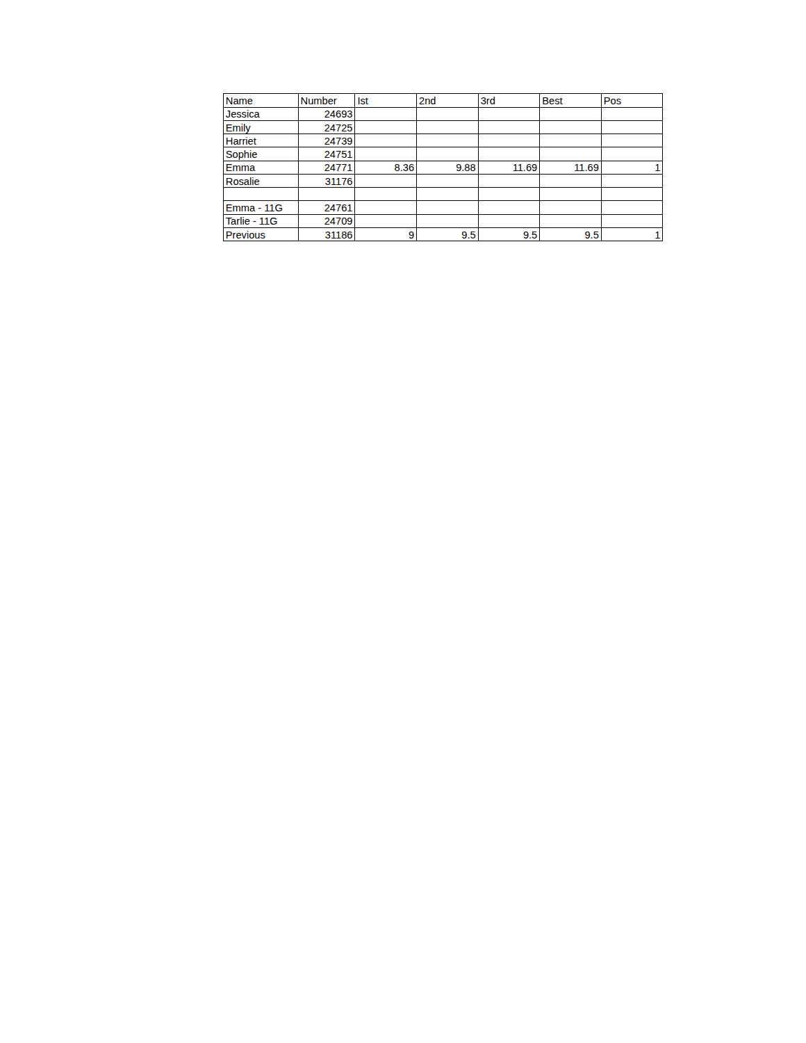| Name | Number | Ist | 2nd | 3rd | Best | Pos |
| Jessica | 24693 | | | | | |
| Emily | 24725 | | | | | |
| Harriet | 24739 | | | | | |
| Sophie | 24751 | | | | | |
| Emma | 24771 | 8.36 | 9.88 | 11.69 | 11.69 | 1 |
| Rosalie | 31176 | | | | | |
| Emma - 11G | 24761 | | | | | |
| Tarlie - 11G | 24709 | | | | | |
| Previous | 31186 | 9 | 9.5 | 9.5 | 9.5 | 1 |